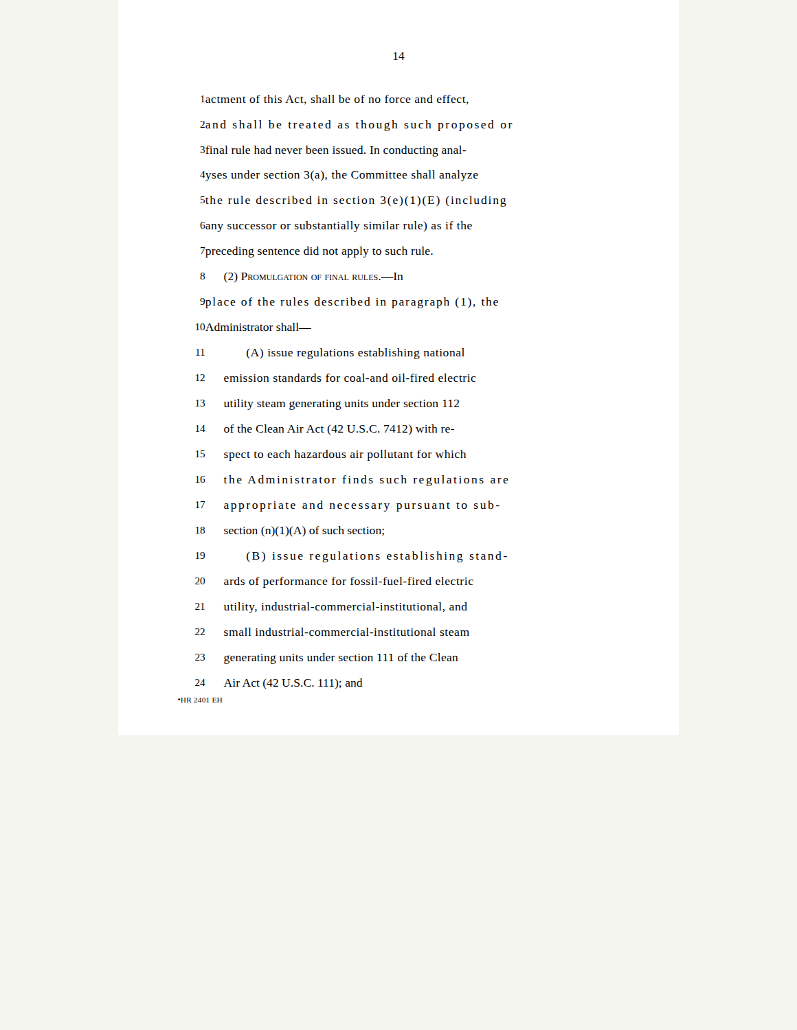14
| 1 | actment of this Act, shall be of no force and effect, |
| 2 | and shall be treated as though such proposed or |
| 3 | final rule had never been issued. In conducting anal- |
| 4 | yses under section 3(a), the Committee shall analyze |
| 5 | the rule described in section 3(e)(1)(E) (including |
| 6 | any successor or substantially similar rule) as if the |
| 7 | preceding sentence did not apply to such rule. |
| 8 | (2) Promulgation of final rules .—In |
| 9 | place of the rules described in paragraph (1), the |
| 10 | Administrator shall— |
| 11 | (A) issue regulations establishing national |
| 12 | emission standards for coal-and oil-fired electric |
| 13 | utility steam generating units under section 112 |
| 14 | of the Clean Air Act (42 U.S.C. 7412) with re- |
| 15 | spect to each hazardous air pollutant for which |
| 16 | the Administrator finds such regulations are |
| 17 | appropriate and necessary pursuant to sub- |
| 18 | section (n)(1)(A) of such section; |
| 19 | (B) issue regulations establishing stand- |
| 20 | ards of performance for fossil-fuel-fired electric |
| 21 | utility, industrial-commercial-institutional, and |
| 22 | small industrial-commercial-institutional steam |
| 23 | generating units under section 111 of the Clean |
| 24 | Air Act (42 U.S.C. 111); and |
•HR 2401 EH